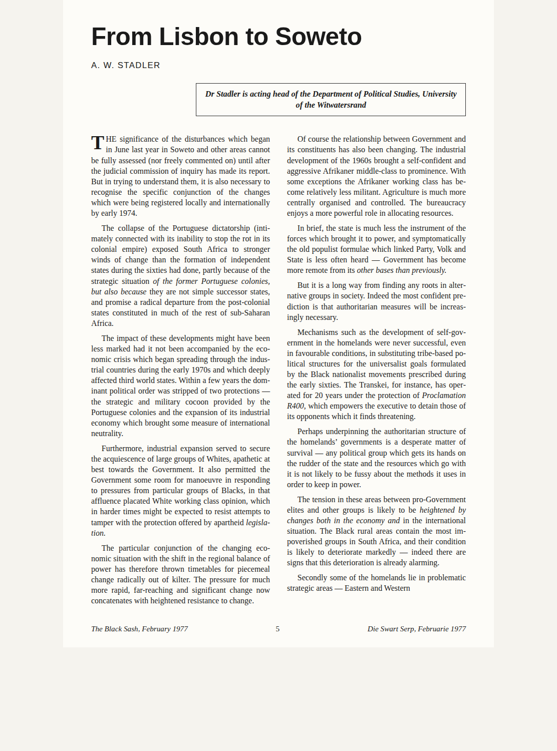From Lisbon to Soweto
A. W. STADLER
Dr Stadler is acting head of the Department of Political Studies, University of the Witwatersrand
THE significance of the disturbances which began in June last year in Soweto and other areas cannot be fully assessed (nor freely commented on) until after the judicial commission of inquiry has made its report. But in trying to understand them, it is also necessary to recognise the specific conjunction of the changes which were being registered locally and internationally by early 1974.
The collapse of the Portuguese dictatorship (intimately connected with its inability to stop the rot in its colonial empire) exposed South Africa to stronger winds of change than the formation of independent states during the sixties had done, partly because of the strategic situation of the former Portuguese colonies, but also because they are not simple successor states, and promise a radical departure from the post-colonial states constituted in much of the rest of sub-Saharan Africa.
The impact of these developments might have been less marked had it not been accompanied by the economic crisis which began spreading through the industrial countries during the early 1970s and which deeply affected third world states. Within a few years the dominant political order was stripped of two protections — the strategic and military cocoon provided by the Portuguese colonies and the expansion of its industrial economy which brought some measure of international neutrality.
Furthermore, industrial expansion served to secure the acquiescence of large groups of Whites, apathetic at best towards the Government. It also permitted the Government some room for manoeuvre in responding to pressures from particular groups of Blacks, in that affluence placated White working class opinion, which in harder times might be expected to resist attempts to tamper with the protection offered by apartheid legislation.
The particular conjunction of the changing economic situation with the shift in the regional balance of power has therefore thrown timetables for piecemeal change radically out of kilter. The pressure for much more rapid, far-reaching and significant change now concatenates with heightened resistance to change.
Of course the relationship between Government and its constituents has also been changing. The industrial development of the 1960s brought a self-confident and aggressive Afrikaner middle-class to prominence. With some exceptions the Afrikaner working class has become relatively less militant. Agriculture is much more centrally organised and controlled. The bureaucracy enjoys a more powerful role in allocating resources.
In brief, the state is much less the instrument of the forces which brought it to power, and symptomatically the old populist formulae which linked Party, Volk and State is less often heard — Government has become more remote from its other bases than previously.
But it is a long way from finding any roots in alternative groups in society. Indeed the most confident prediction is that authoritarian measures will be increasingly necessary.
Mechanisms such as the development of self-government in the homelands were never successful, even in favourable conditions, in substituting tribe-based political structures for the universalist goals formulated by the Black nationalist movements prescribed during the early sixties. The Transkei, for instance, has operated for 20 years under the protection of Proclamation R400, which empowers the executive to detain those of its opponents which it finds threatening.
Perhaps underpinning the authoritarian structure of the homelands’ governments is a desperate matter of survival — any political group which gets its hands on the rudder of the state and the resources which go with it is not likely to be fussy about the methods it uses in order to keep in power.
The tension in these areas between pro-Government elites and other groups is likely to be heightened by changes both in the economy and in the international situation. The Black rural areas contain the most impoverished groups in South Africa, and their condition is likely to deteriorate markedly — indeed there are signs that this deterioration is already alarming.
Secondly some of the homelands lie in problematic strategic areas — Eastern and Western
The Black Sash, February 1977 5 Die Swart Serp, Februarie 1977